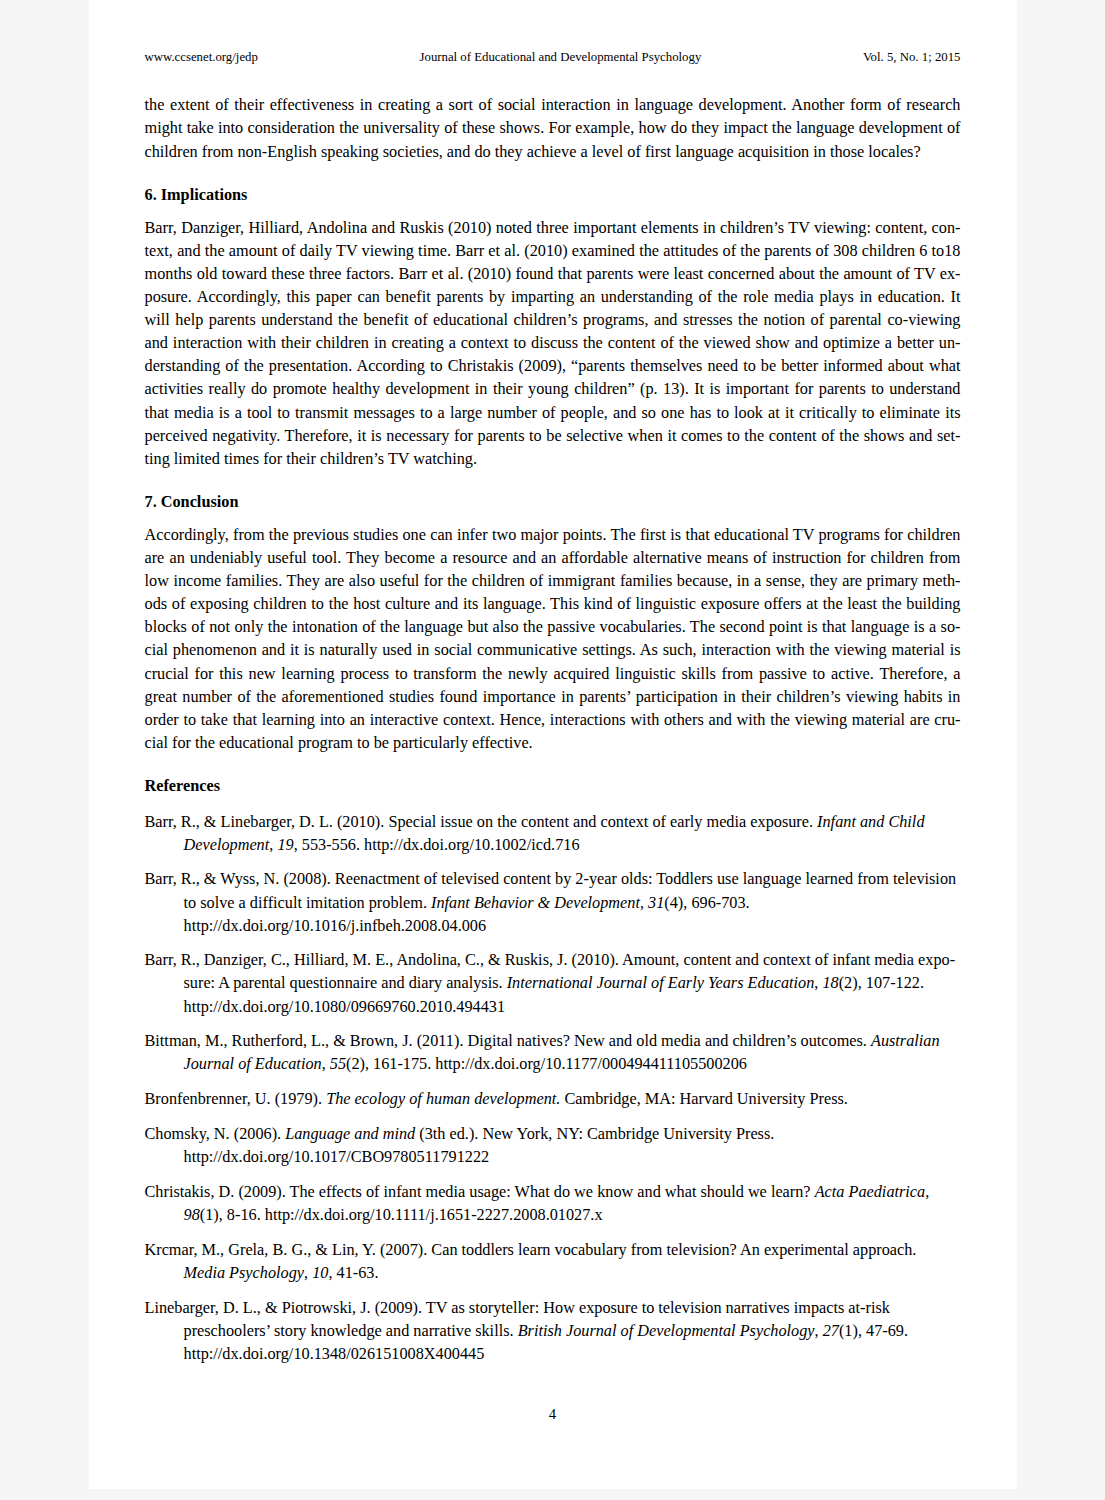www.ccsenet.org/jedp Journal of Educational and Developmental Psychology Vol. 5, No. 1; 2015
the extent of their effectiveness in creating a sort of social interaction in language development. Another form of research might take into consideration the universality of these shows. For example, how do they impact the language development of children from non-English speaking societies, and do they achieve a level of first language acquisition in those locales?
6. Implications
Barr, Danziger, Hilliard, Andolina and Ruskis (2010) noted three important elements in children’s TV viewing: content, context, and the amount of daily TV viewing time. Barr et al. (2010) examined the attitudes of the parents of 308 children 6 to18 months old toward these three factors. Barr et al. (2010) found that parents were least concerned about the amount of TV exposure. Accordingly, this paper can benefit parents by imparting an understanding of the role media plays in education. It will help parents understand the benefit of educational children’s programs, and stresses the notion of parental co-viewing and interaction with their children in creating a context to discuss the content of the viewed show and optimize a better understanding of the presentation. According to Christakis (2009), “parents themselves need to be better informed about what activities really do promote healthy development in their young children” (p. 13). It is important for parents to understand that media is a tool to transmit messages to a large number of people, and so one has to look at it critically to eliminate its perceived negativity. Therefore, it is necessary for parents to be selective when it comes to the content of the shows and setting limited times for their children’s TV watching.
7. Conclusion
Accordingly, from the previous studies one can infer two major points. The first is that educational TV programs for children are an undeniably useful tool. They become a resource and an affordable alternative means of instruction for children from low income families. They are also useful for the children of immigrant families because, in a sense, they are primary methods of exposing children to the host culture and its language. This kind of linguistic exposure offers at the least the building blocks of not only the intonation of the language but also the passive vocabularies. The second point is that language is a social phenomenon and it is naturally used in social communicative settings. As such, interaction with the viewing material is crucial for this new learning process to transform the newly acquired linguistic skills from passive to active. Therefore, a great number of the aforementioned studies found importance in parents’ participation in their children’s viewing habits in order to take that learning into an interactive context. Hence, interactions with others and with the viewing material are crucial for the educational program to be particularly effective.
References
Barr, R., & Linebarger, D. L. (2010). Special issue on the content and context of early media exposure. Infant and Child Development, 19, 553-556. http://dx.doi.org/10.1002/icd.716
Barr, R., & Wyss, N. (2008). Reenactment of televised content by 2-year olds: Toddlers use language learned from television to solve a difficult imitation problem. Infant Behavior & Development, 31(4), 696-703. http://dx.doi.org/10.1016/j.infbeh.2008.04.006
Barr, R., Danziger, C., Hilliard, M. E., Andolina, C., & Ruskis, J. (2010). Amount, content and context of infant media exposure: A parental questionnaire and diary analysis. International Journal of Early Years Education, 18(2), 107-122. http://dx.doi.org/10.1080/09669760.2010.494431
Bittman, M., Rutherford, L., & Brown, J. (2011). Digital natives? New and old media and children’s outcomes. Australian Journal of Education, 55(2), 161-175. http://dx.doi.org/10.1177/000494411105500206
Bronfenbrenner, U. (1979). The ecology of human development. Cambridge, MA: Harvard University Press.
Chomsky, N. (2006). Language and mind (3th ed.). New York, NY: Cambridge University Press. http://dx.doi.org/10.1017/CBO9780511791222
Christakis, D. (2009). The effects of infant media usage: What do we know and what should we learn? Acta Paediatrica, 98(1), 8-16. http://dx.doi.org/10.1111/j.1651-2227.2008.01027.x
Krcmar, M., Grela, B. G., & Lin, Y. (2007). Can toddlers learn vocabulary from television? An experimental approach. Media Psychology, 10, 41-63.
Linebarger, D. L., & Piotrowski, J. (2009). TV as storyteller: How exposure to television narratives impacts at-risk preschoolers’ story knowledge and narrative skills. British Journal of Developmental Psychology, 27(1), 47-69. http://dx.doi.org/10.1348/026151008X400445
4